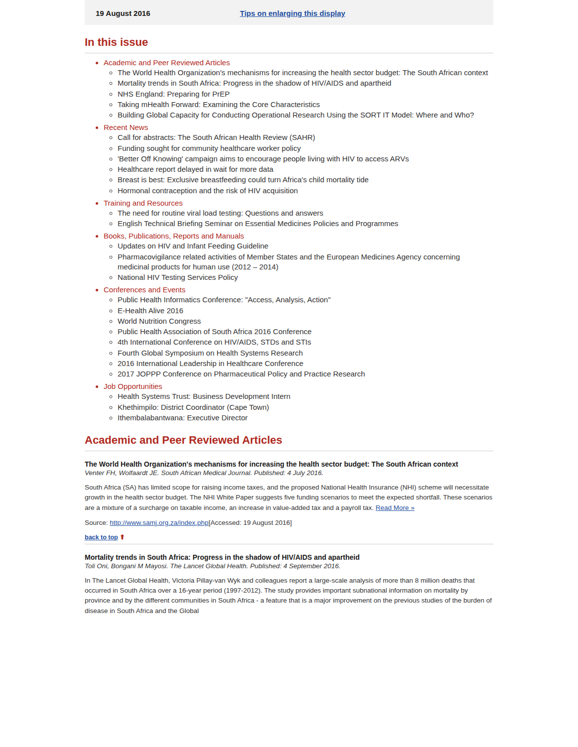19 August 2016
Tips on enlarging this display
In this issue
Academic and Peer Reviewed Articles
The World Health Organization's mechanisms for increasing the health sector budget: The South African context
Mortality trends in South Africa: Progress in the shadow of HIV/AIDS and apartheid
NHS England: Preparing for PrEP
Taking mHealth Forward: Examining the Core Characteristics
Building Global Capacity for Conducting Operational Research Using the SORT IT Model: Where and Who?
Recent News
Call for abstracts: The South African Health Review (SAHR)
Funding sought for community healthcare worker policy
'Better Off Knowing' campaign aims to encourage people living with HIV to access ARVs
Healthcare report delayed in wait for more data
Breast is best: Exclusive breastfeeding could turn Africa's child mortality tide
Hormonal contraception and the risk of HIV acquisition
Training and Resources
The need for routine viral load testing: Questions and answers
English Technical Briefing Seminar on Essential Medicines Policies and Programmes
Books, Publications, Reports and Manuals
Updates on HIV and Infant Feeding Guideline
Pharmacovigilance related activities of Member States and the European Medicines Agency concerning medicinal products for human use (2012 – 2014)
National HIV Testing Services Policy
Conferences and Events
Public Health Informatics Conference: "Access, Analysis, Action"
E-Health Alive 2016
World Nutrition Congress
Public Health Association of South Africa 2016 Conference
4th International Conference on HIV/AIDS, STDs and STIs
Fourth Global Symposium on Health Systems Research
2016 International Leadership in Healthcare Conference
2017 JOPPP Conference on Pharmaceutical Policy and Practice Research
Job Opportunities
Health Systems Trust: Business Development Intern
Khethimpilo: District Coordinator (Cape Town)
Ithembalabantwana: Executive Director
Academic and Peer Reviewed Articles
The World Health Organization's mechanisms for increasing the health sector budget: The South African context
Venter FH, Wolfaardt JE. South African Medical Journal. Published: 4 July 2016.
South Africa (SA) has limited scope for raising income taxes, and the proposed National Health Insurance (NHI) scheme will necessitate growth in the health sector budget. The NHI White Paper suggests five funding scenarios to meet the expected shortfall. These scenarios are a mixture of a surcharge on taxable income, an increase in value-added tax and a payroll tax. Read More »
Source: http://www.samj.org.za/index.php[Accessed: 19 August 2016]
back to top ⬆
Mortality trends in South Africa: Progress in the shadow of HIV/AIDS and apartheid
Toli Oni, Bongani M Mayosi. The Lancet Global Health. Published: 4 September 2016.
In The Lancet Global Health, Victoria Pillay-van Wyk and colleagues report a large-scale analysis of more than 8 million deaths that occurred in South Africa over a 16-year period (1997-2012). The study provides important subnational information on mortality by province and by the different communities in South Africa - a feature that is a major improvement on the previous studies of the burden of disease in South Africa and the Global